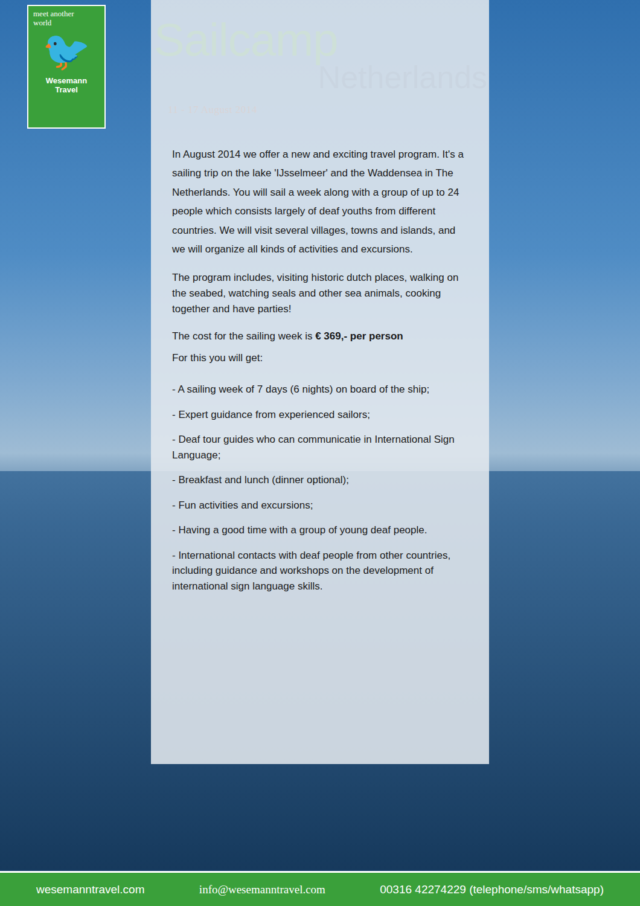meet another
world
🐦
Wesemann
Travel
Sailcamp
Netherlands
11 - 17 August 2014
In August 2014 we offer a new and exciting travel program. It's a sailing trip on the lake 'IJsselmeer' and the Waddensea in The Netherlands. You will sail a week along with a group of up to 24 people which consists largely of deaf youths from different countries. We will visit several villages, towns and islands, and we will organize all kinds of activities and excursions.
The program includes, visiting historic dutch places, walking on the seabed, watching seals and other sea animals, cooking together and have parties!
The cost for the sailing week is € 369,- per person
For this you will get:
- A sailing week of 7 days (6 nights) on board of the ship;
- Expert guidance from experienced sailors;
- Deaf tour guides who can communicatie in International Sign Language;
- Breakfast and lunch (dinner optional);
- Fun activities and excursions;
- Having a good time with a group of young deaf people.
- International contacts with deaf people from other countries, including guidance and workshops on the development of international sign language skills.
wesemanntravel.com info@wesemanntravel.com 00316 42274229 (telephone/sms/whatsapp)